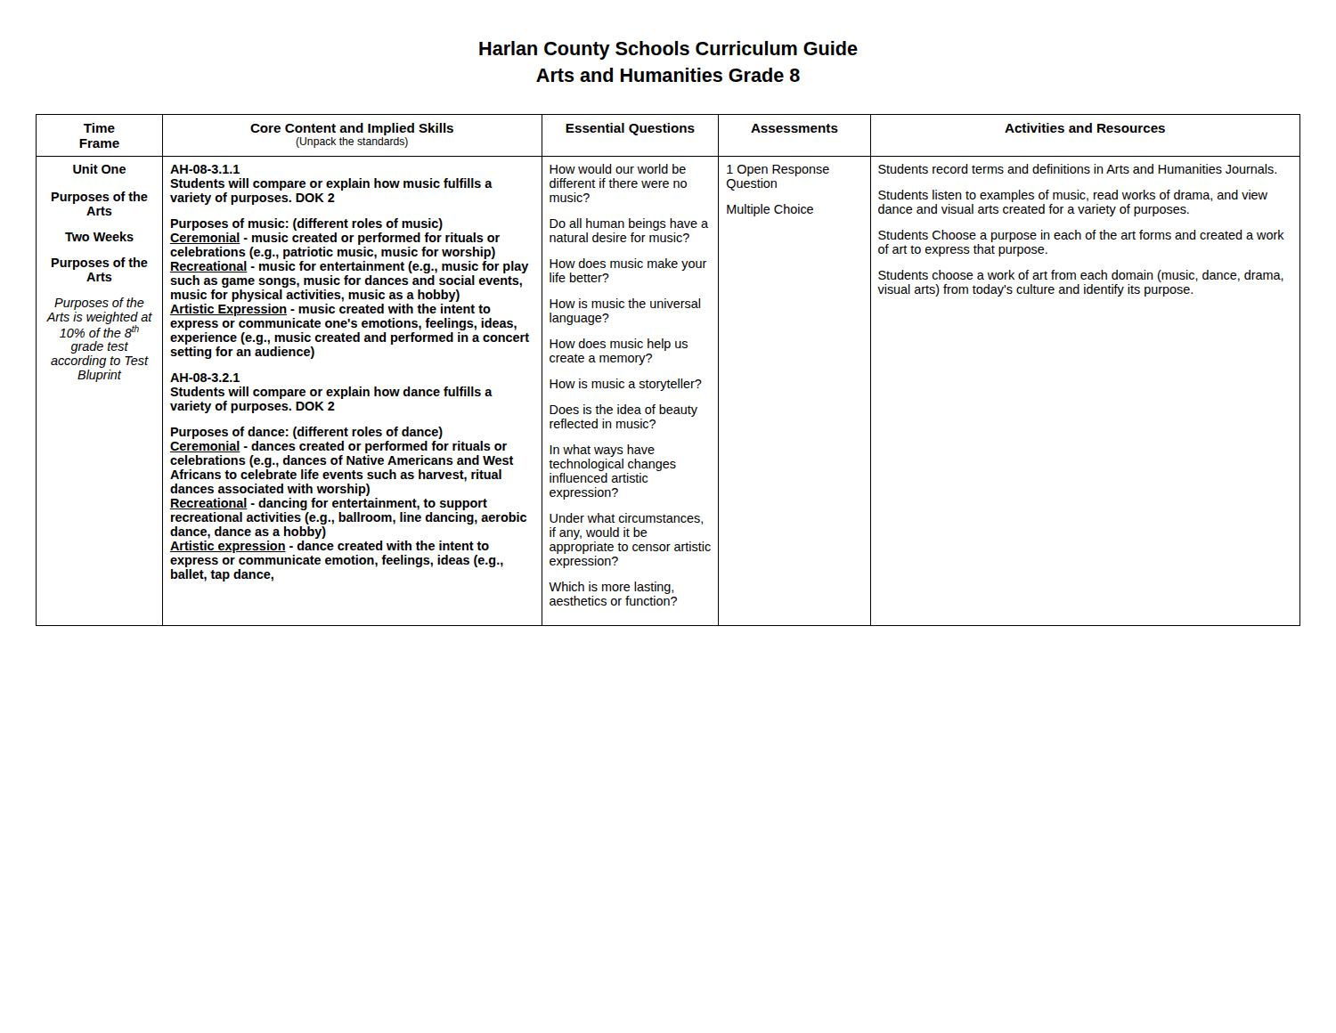Harlan County Schools Curriculum Guide
Arts and Humanities Grade 8
| Time Frame | Core Content and Implied Skills (Unpack the standards) | Essential Questions | Assessments | Activities and Resources |
| --- | --- | --- | --- | --- |
| Unit One Purposes of the Arts Two Weeks Purposes of the Arts Purposes of the Arts is weighted at 10% of the 8 th grade test according to Test Bluprint | AH-08-3.1.1 Students will compare or explain how music fulfills a variety of purposes. DOK 2 Purposes of music: (different roles of music) Ceremonial - music created or performed for rituals or celebrations (e.g., patriotic music, music for worship) Recreational - music for entertainment (e.g., music for play such as game songs, music for dances and social events, music for physical activities, music as a hobby) Artistic Expression - music created with the intent to express or communicate one's emotions, feelings, ideas, experience (e.g., music created and performed in a concert setting for an audience) AH-08-3.2.1 Students will compare or explain how dance fulfills a variety of purposes. DOK 2 Purposes of dance: (different roles of dance) Ceremonial - dances created or performed for rituals or celebrations (e.g., dances of Native Americans and West Africans to celebrate life events such as harvest, ritual dances associated with worship) Recreational - dancing for entertainment, to support recreational activities (e.g., ballroom, line dancing, aerobic dance, dance as a hobby) Artistic expression - dance created with the intent to express or communicate emotion, feelings, ideas (e.g., ballet, tap dance, | How would our world be different if there were no music? Do all human beings have a natural desire for music? How does music make your life better? How is music the universal language? How does music help us create a memory? How is music a storyteller? Does is the idea of beauty reflected in music? In what ways have technological changes influenced artistic expression? Under what circumstances, if any, would it be appropriate to censor artistic expression? Which is more lasting, aesthetics or function? | 1 Open Response Question Multiple Choice | Students record terms and definitions in Arts and Humanities Journals. Students listen to examples of music, read works of drama, and view dance and visual arts created for a variety of purposes. Students Choose a purpose in each of the art forms and created a work of art to express that purpose. Students choose a work of art from each domain (music, dance, drama, visual arts) from today's culture and identify its purpose. |